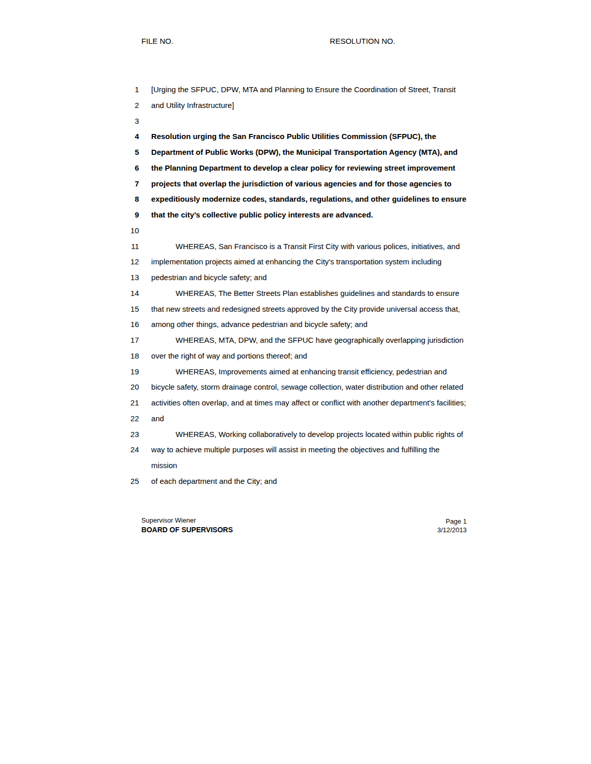FILE NO. RESOLUTION NO.
[Urging the SFPUC, DPW, MTA and Planning to Ensure the Coordination of Street, Transit
and Utility Infrastructure]
Resolution urging the San Francisco Public Utilities Commission (SFPUC), the
Department of Public Works (DPW), the Municipal Transportation Agency (MTA), and
the Planning Department to develop a clear policy for reviewing street improvement
projects that overlap the jurisdiction of various agencies and for those agencies to
expeditiously modernize codes, standards, regulations, and other guidelines to ensure
that the city’s collective public policy interests are advanced.
WHEREAS, San Francisco is a Transit First City with various polices, initiatives, and
implementation projects aimed at enhancing the City's transportation system including
pedestrian and bicycle safety; and
WHEREAS, The Better Streets Plan establishes guidelines and standards to ensure
that new streets and redesigned streets approved by the City provide universal access that,
among other things, advance pedestrian and bicycle safety; and
WHEREAS, MTA, DPW, and the SFPUC have geographically overlapping jurisdiction
over the right of way and portions thereof; and
WHEREAS, Improvements aimed at enhancing transit efficiency, pedestrian and
bicycle safety, storm drainage control, sewage collection, water distribution and other related
activities often overlap, and at times may affect or conflict with another department's facilities;
and
WHEREAS, Working collaboratively to develop projects located within public rights of
way to achieve multiple purposes will assist in meeting the objectives and fulfilling the mission
of each department and the City; and
Supervisor Wiener
BOARD OF SUPERVISORS
Page 1
3/12/2013